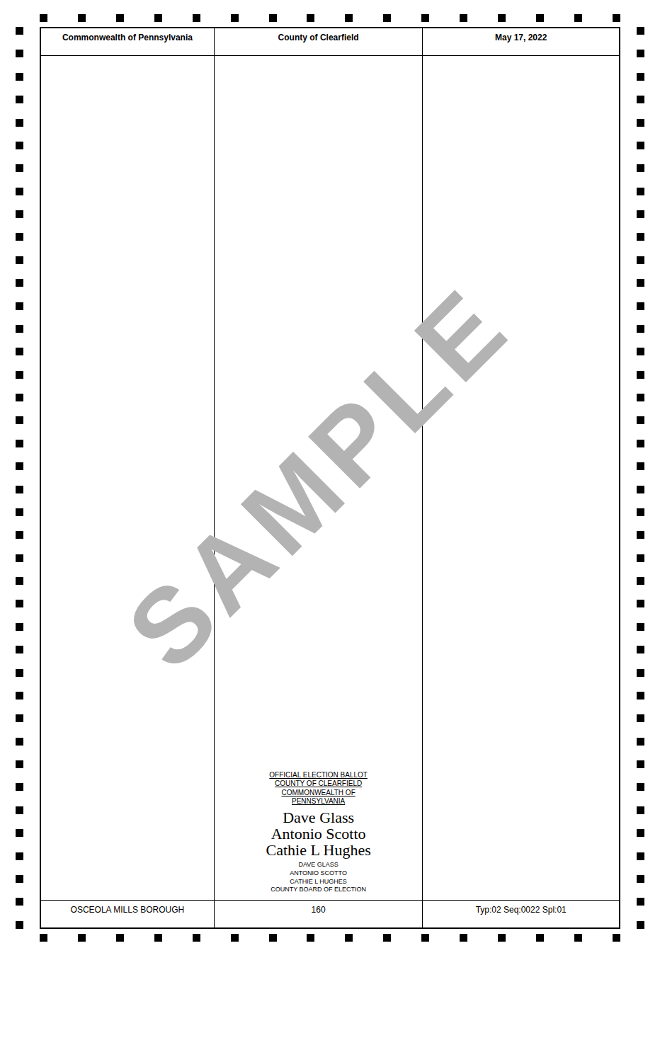| Commonwealth of Pennsylvania | County of Clearfield | May 17, 2022 |
| | SAMPLE OFFICIAL ELECTION BALLOT COUNTY OF CLEARFIELD COMMONWEALTH OF PENNSYLVANIA Dave Glass Antonio Scotto Cathie L Hughes DAVE GLASS ANTONIO SCOTTO CATHIE L HUGHES COUNTY BOARD OF ELECTION | |
| OSCEOLA MILLS BOROUGH | 160 | Typ:02 Seq:0022 Spl:01 |